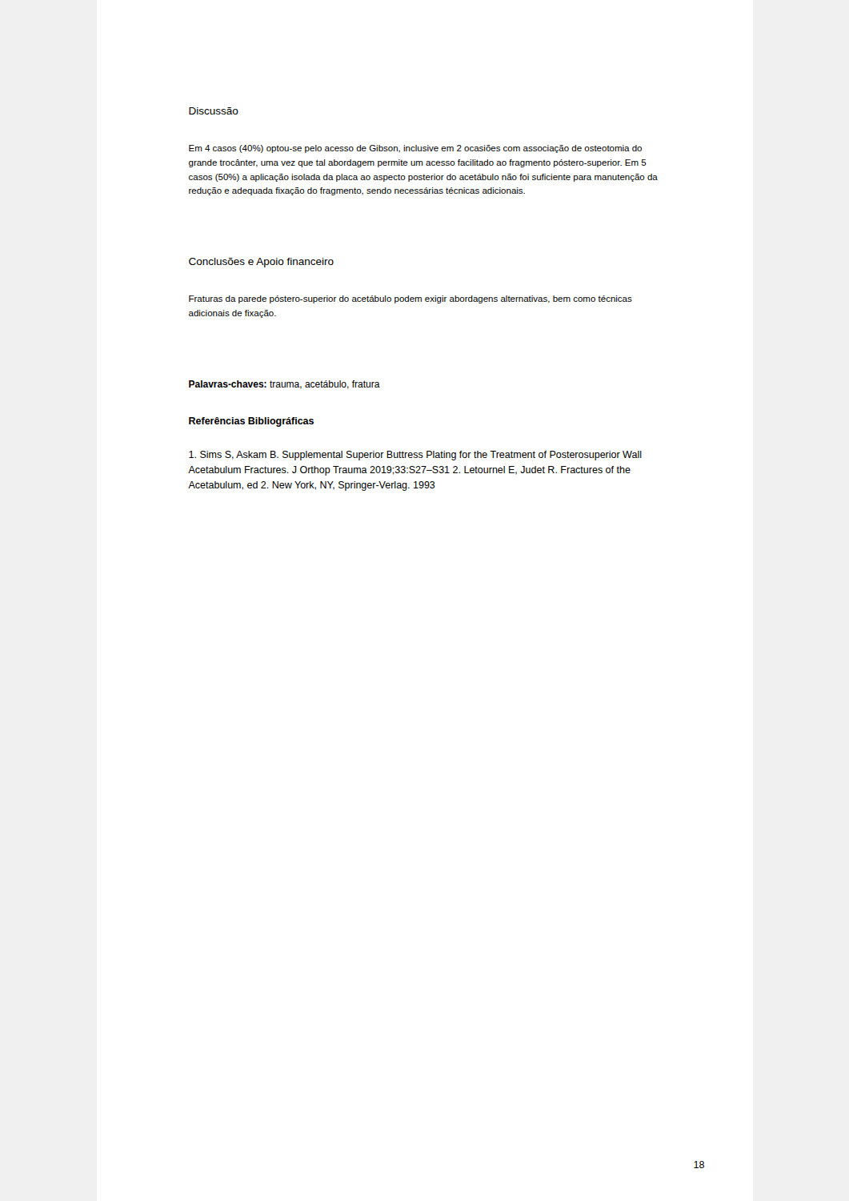Discussão
Em 4 casos (40%) optou-se pelo acesso de Gibson, inclusive em 2 ocasiões com associação de osteotomia do grande trocânter, uma vez que tal abordagem permite um acesso facilitado ao fragmento póstero-superior. Em 5 casos (50%) a aplicação isolada da placa ao aspecto posterior do acetábulo não foi suficiente para manutenção da redução e adequada fixação do fragmento, sendo necessárias técnicas adicionais.
Conclusões e Apoio financeiro
Fraturas da parede póstero-superior do acetábulo podem exigir abordagens alternativas, bem como técnicas adicionais de fixação.
Palavras-chaves: trauma, acetábulo, fratura
Referências Bibliográficas
1. Sims S, Askam B. Supplemental Superior Buttress Plating for the Treatment of Posterosuperior Wall Acetabulum Fractures. J Orthop Trauma 2019;33:S27–S31 2. Letournel E, Judet R. Fractures of the Acetabulum, ed 2. New York, NY, Springer-Verlag. 1993
18